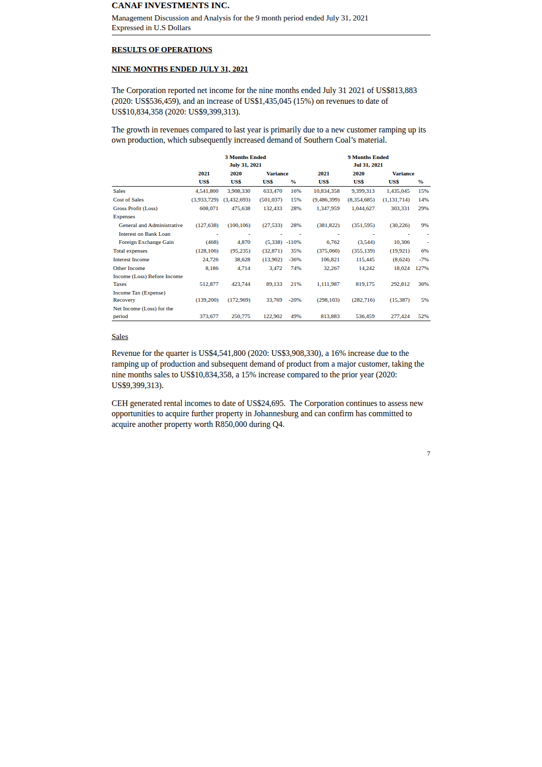CANAF INVESTMENTS INC.
Management Discussion and Analysis for the 9 month period ended July 31, 2021
Expressed in U.S Dollars
RESULTS OF OPERATIONS
NINE MONTHS ENDED JULY 31, 2021
The Corporation reported net income for the nine months ended July 31 2021 of US$813,883 (2020: US$536,459), and an increase of US$1,435,045 (15%) on revenues to date of US$10,834,358 (2020: US$9,399,313).
The growth in revenues compared to last year is primarily due to a new customer ramping up its own production, which subsequently increased demand of Southern Coal’s material.
| | 3 Months Ended July 31, 2021 | | 9 Months Ended Jul 31, 2021 |
| | 2021 | 2020 | Variance | | 2021 | 2020 | Variance |
| | US$ | US$ | US$ | % | | US$ | US$ | US$ | % |
| Sales | 4,541,800 | 3,908,330 | 633,470 | 16% | | 10,834,358 | 9,399,313 | 1,435,045 | 15% |
| Cost of Sales | (3,933,729) | (3,432,693) | (501,037) | 15% | | (9,486,399) | (8,354,685) | (1,131,714) | 14% |
| Gross Profit (Loss) | 608,071 | 475,638 | 132,433 | 28% | | 1,347,959 | 1,044,627 | 303,331 | 29% |
| Expenses | | | | | | | | | |
| General and Administrative | (127,638) | (100,106) | (27,533) | 28% | | (381,822) | (351,595) | (30,226) | 9% |
| Interest on Bank Loan | - | - | - | - | | - | - | - | - |
| Foreign Exchange Gain | (468) | 4,870 | (5,338) | -110% | | 6,762 | (3,544) | 10,306 | - |
| Total expenses | (128,106) | (95,235) | (32,871) | 35% | | (375,060) | (355,139) | (19,921) | 6% |
| Interest Income | 24,726 | 38,628 | (13,902) | -36% | | 106,821 | 115,445 | (8,624) | -7% |
| Other Income | 8,186 | 4,714 | 3,472 | 74% | | 32,267 | 14,242 | 18,024 | 127% |
| Income (Loss) Before Income Taxes | 512,877 | 423,744 | 89,133 | 21% | | 1,111,987 | 819,175 | 292,812 | 36% |
| Income Tax (Expense) Recovery | (139,200) | (172,969) | 33,769 | -20% | | (298,103) | (282,716) | (15,387) | 5% |
| Net Income (Loss) for the period | 373,677 | 250,775 | 122,902 | 49% | | 813,883 | 536,459 | 277,424 | 52% |
Sales
Revenue for the quarter is US$4,541,800 (2020: US$3,908,330), a 16% increase due to the ramping up of production and subsequent demand of product from a major customer, taking the nine months sales to US$10,834,358, a 15% increase compared to the prior year (2020: US$9,399,313).
CEH generated rental incomes to date of US$24,695. The Corporation continues to assess new opportunities to acquire further property in Johannesburg and can confirm has committed to acquire another property worth R850,000 during Q4.
7